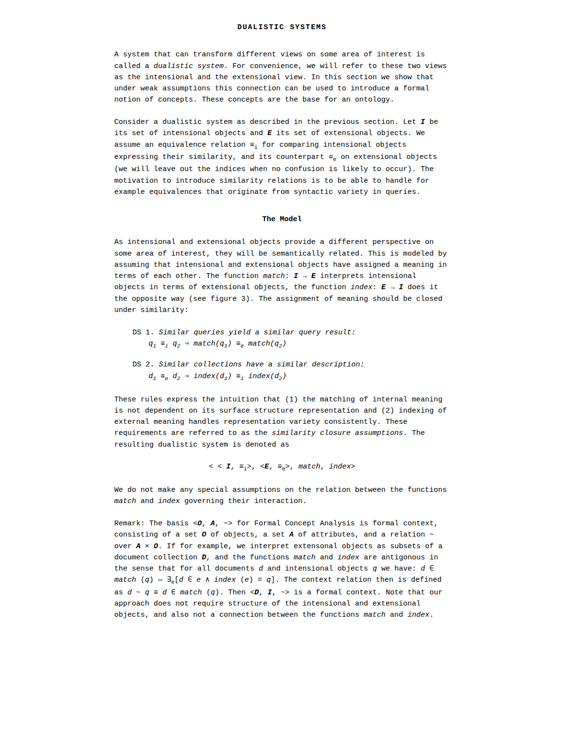DUALISTIC SYSTEMS
A system that can transform different views on some area of interest is called a dualistic system. For convenience, we will refer to these two views as the intensional and the extensional view. In this section we show that under weak assumptions this connection can be used to introduce a formal notion of concepts. These concepts are the base for an ontology.
Consider a dualistic system as described in the previous section. Let I be its set of intensional objects and E its set of extensional objects. We assume an equivalence relation ≡i for comparing intensional objects expressing their similarity, and its counterpart ≡e on extensional objects (we will leave out the indices when no confusion is likely to occur). The motivation to introduce similarity relations is to be able to handle for example equivalences that originate from syntactic variety in queries.
The Model
As intensional and extensional objects provide a different perspective on some area of interest, they will be semantically related. This is modeled by assuming that intensional and extensional objects have assigned a meaning in terms of each other. The function match: I → E interprets intensional objects in terms of extensional objects, the function index: E → I does it the opposite way (see figure 3). The assignment of meaning should be closed under similarity:
DS 1. Similar queries yield a similar query result: q1 ≡i q2 ⇒ match(q1) ≡e match(q2)
DS 2. Similar collections have a similar description: d1 ≡e d2 ⇒ index(d1) ≡i index(d2)
These rules express the intuition that (1) the matching of internal meaning is not dependent on its surface structure representation and (2) indexing of external meaning handles representation variety consistently. These requirements are referred to as the similarity closure assumptions. The resulting dualistic system is denoted as
< < I, ≡i>, <E, ≡e>, match, index>
We do not make any special assumptions on the relation between the functions match and index governing their interaction.
Remark: The basis <O, A, ~> for Formal Concept Analysis is formal context, consisting of a set O of objects, a set A of attributes, and a relation ~ over A × O. If for example, we interpret extensonal objects as subsets of a document collection D, and the functions match and index are antigonous in the sense that for all documents d and intensional objects q we have: d ∈ match (q) ⇔ ∃e[d ∈ e ∧ index (e) = q]. The context relation then is defined as d ~ q ≡ d ∈ match (q). Then <D, I, ~> is a formal context. Note that our approach does not require structure of the intensional and extensional objects, and also not a connection between the functions match and index.